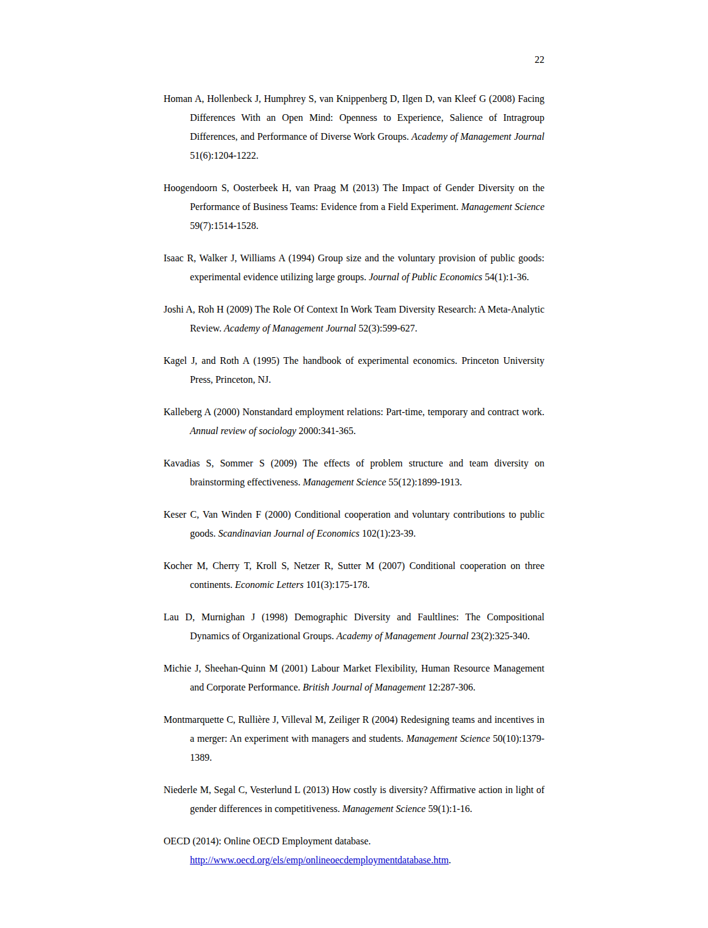22
Homan A, Hollenbeck J, Humphrey S, van Knippenberg D, Ilgen D, van Kleef G (2008) Facing Differences With an Open Mind: Openness to Experience, Salience of Intragroup Differences, and Performance of Diverse Work Groups. Academy of Management Journal 51(6):1204-1222.
Hoogendoorn S, Oosterbeek H, van Praag M (2013) The Impact of Gender Diversity on the Performance of Business Teams: Evidence from a Field Experiment. Management Science 59(7):1514-1528.
Isaac R, Walker J, Williams A (1994) Group size and the voluntary provision of public goods: experimental evidence utilizing large groups. Journal of Public Economics 54(1):1-36.
Joshi A, Roh H (2009) The Role Of Context In Work Team Diversity Research: A Meta-Analytic Review. Academy of Management Journal 52(3):599-627.
Kagel J, and Roth A (1995) The handbook of experimental economics. Princeton University Press, Princeton, NJ.
Kalleberg A (2000) Nonstandard employment relations: Part-time, temporary and contract work. Annual review of sociology 2000:341-365.
Kavadias S, Sommer S (2009) The effects of problem structure and team diversity on brainstorming effectiveness. Management Science 55(12):1899-1913.
Keser C, Van Winden F (2000) Conditional cooperation and voluntary contributions to public goods. Scandinavian Journal of Economics 102(1):23-39.
Kocher M, Cherry T, Kroll S, Netzer R, Sutter M (2007) Conditional cooperation on three continents. Economic Letters 101(3):175-178.
Lau D, Murnighan J (1998) Demographic Diversity and Faultlines: The Compositional Dynamics of Organizational Groups. Academy of Management Journal 23(2):325-340.
Michie J, Sheehan-Quinn M (2001) Labour Market Flexibility, Human Resource Management and Corporate Performance. British Journal of Management 12:287-306.
Montmarquette C, Rullière J, Villeval M, Zeiliger R (2004) Redesigning teams and incentives in a merger: An experiment with managers and students. Management Science 50(10):1379-1389.
Niederle M, Segal C, Vesterlund L (2013) How costly is diversity? Affirmative action in light of gender differences in competitiveness. Management Science 59(1):1-16.
OECD (2014): Online OECD Employment database.
http://www.oecd.org/els/emp/onlineoecdemploymentdatabase.htm.